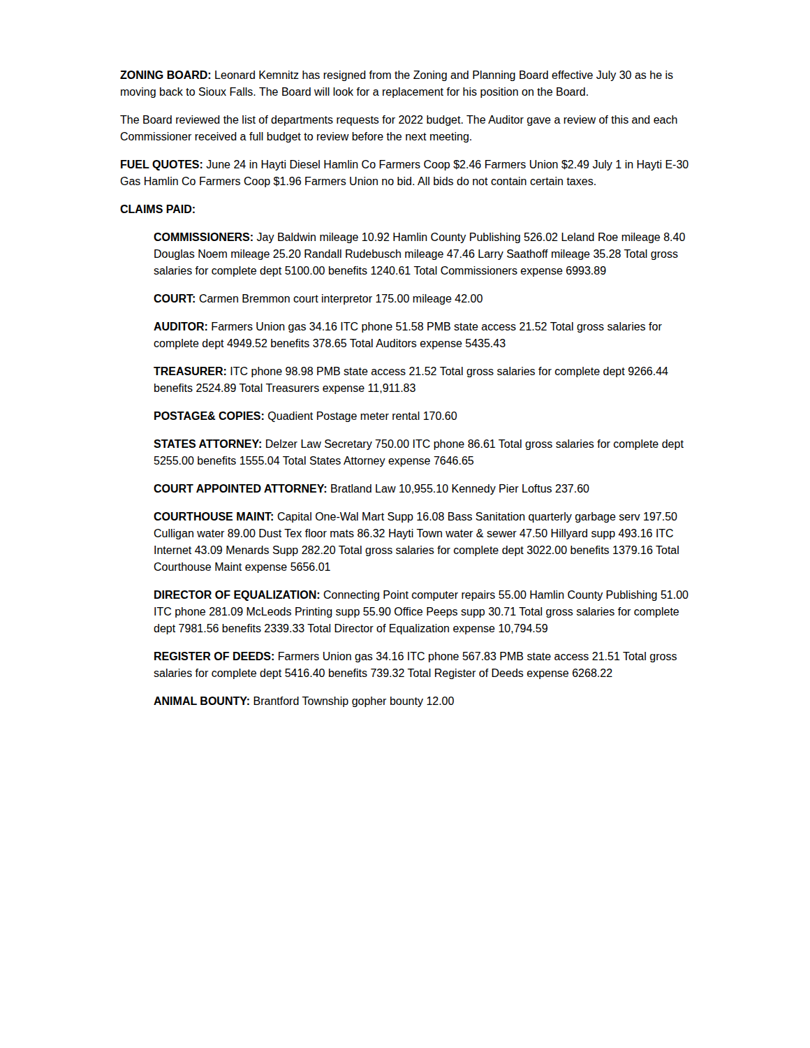ZONING BOARD: Leonard Kemnitz has resigned from the Zoning and Planning Board effective July 30 as he is moving back to Sioux Falls. The Board will look for a replacement for his position on the Board.
The Board reviewed the list of departments requests for 2022 budget. The Auditor gave a review of this and each Commissioner received a full budget to review before the next meeting.
FUEL QUOTES: June 24 in Hayti Diesel Hamlin Co Farmers Coop $2.46 Farmers Union $2.49 July 1 in Hayti E-30 Gas Hamlin Co Farmers Coop $1.96 Farmers Union no bid. All bids do not contain certain taxes.
CLAIMS PAID:
COMMISSIONERS: Jay Baldwin mileage 10.92 Hamlin County Publishing 526.02 Leland Roe mileage 8.40 Douglas Noem mileage 25.20 Randall Rudebusch mileage 47.46 Larry Saathoff mileage 35.28 Total gross salaries for complete dept 5100.00 benefits 1240.61 Total Commissioners expense 6993.89
COURT: Carmen Bremmon court interpretor 175.00 mileage 42.00
AUDITOR: Farmers Union gas 34.16 ITC phone 51.58 PMB state access 21.52 Total gross salaries for complete dept 4949.52 benefits 378.65 Total Auditors expense 5435.43
TREASURER: ITC phone 98.98 PMB state access 21.52 Total gross salaries for complete dept 9266.44 benefits 2524.89 Total Treasurers expense 11,911.83
POSTAGE& COPIES: Quadient Postage meter rental 170.60
STATES ATTORNEY: Delzer Law Secretary 750.00 ITC phone 86.61 Total gross salaries for complete dept 5255.00 benefits 1555.04 Total States Attorney expense 7646.65
COURT APPOINTED ATTORNEY: Bratland Law 10,955.10 Kennedy Pier Loftus 237.60
COURTHOUSE MAINT: Capital One-Wal Mart Supp 16.08 Bass Sanitation quarterly garbage serv 197.50 Culligan water 89.00 Dust Tex floor mats 86.32 Hayti Town water & sewer 47.50 Hillyard supp 493.16 ITC Internet 43.09 Menards Supp 282.20 Total gross salaries for complete dept 3022.00 benefits 1379.16 Total Courthouse Maint expense 5656.01
DIRECTOR OF EQUALIZATION: Connecting Point computer repairs 55.00 Hamlin County Publishing 51.00 ITC phone 281.09 McLeods Printing supp 55.90 Office Peeps supp 30.71 Total gross salaries for complete dept 7981.56 benefits 2339.33 Total Director of Equalization expense 10,794.59
REGISTER OF DEEDS: Farmers Union gas 34.16 ITC phone 567.83 PMB state access 21.51 Total gross salaries for complete dept 5416.40 benefits 739.32 Total Register of Deeds expense 6268.22
ANIMAL BOUNTY: Brantford Township gopher bounty 12.00